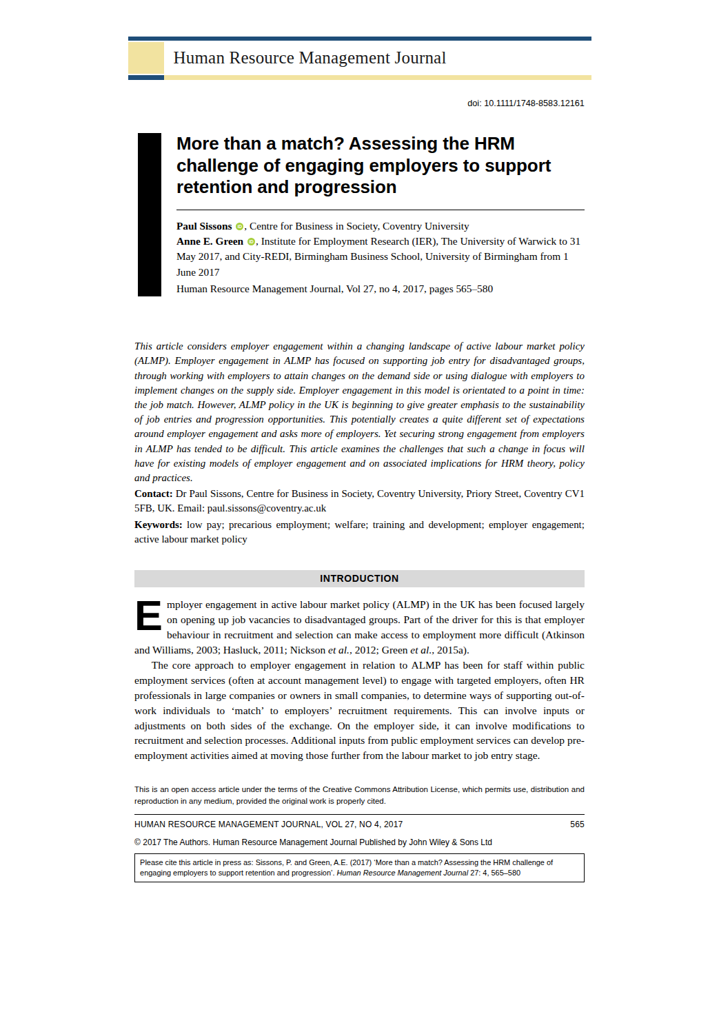Human Resource Management Journal
doi: 10.1111/1748-8583.12161
More than a match? Assessing the HRM challenge of engaging employers to support retention and progression
Paul Sissons , Centre for Business in Society, Coventry University
Anne E. Green , Institute for Employment Research (IER), The University of Warwick to 31 May 2017, and City-REDI, Birmingham Business School, University of Birmingham from 1 June 2017
Human Resource Management Journal, Vol 27, no 4, 2017, pages 565–580
This article considers employer engagement within a changing landscape of active labour market policy (ALMP). Employer engagement in ALMP has focused on supporting job entry for disadvantaged groups, through working with employers to attain changes on the demand side or using dialogue with employers to implement changes on the supply side. Employer engagement in this model is orientated to a point in time: the job match. However, ALMP policy in the UK is beginning to give greater emphasis to the sustainability of job entries and progression opportunities. This potentially creates a quite different set of expectations around employer engagement and asks more of employers. Yet securing strong engagement from employers in ALMP has tended to be difficult. This article examines the challenges that such a change in focus will have for existing models of employer engagement and on associated implications for HRM theory, policy and practices.
Contact: Dr Paul Sissons, Centre for Business in Society, Coventry University, Priory Street, Coventry CV1 5FB, UK. Email: paul.sissons@coventry.ac.uk
Keywords: low pay; precarious employment; welfare; training and development; employer engagement; active labour market policy
INTRODUCTION
Employer engagement in active labour market policy (ALMP) in the UK has been focused largely on opening up job vacancies to disadvantaged groups. Part of the driver for this is that employer behaviour in recruitment and selection can make access to employment more difficult (Atkinson and Williams, 2003; Hasluck, 2011; Nickson et al., 2012; Green et al., 2015a).
The core approach to employer engagement in relation to ALMP has been for staff within public employment services (often at account management level) to engage with targeted employers, often HR professionals in large companies or owners in small companies, to determine ways of supporting out-of-work individuals to ‘match’ to employers’ recruitment requirements. This can involve inputs or adjustments on both sides of the exchange. On the employer side, it can involve modifications to recruitment and selection processes. Additional inputs from public employment services can develop pre-employment activities aimed at moving those further from the labour market to job entry stage.
This is an open access article under the terms of the Creative Commons Attribution License, which permits use, distribution and reproduction in any medium, provided the original work is properly cited.
HUMAN RESOURCE MANAGEMENT JOURNAL, VOL 27, NO 4, 2017 565
© 2017 The Authors. Human Resource Management Journal Published by John Wiley & Sons Ltd
Please cite this article in press as: Sissons, P. and Green, A.E. (2017) ‘More than a match? Assessing the HRM challenge of engaging employers to support retention and progression’. Human Resource Management Journal 27: 4, 565–580